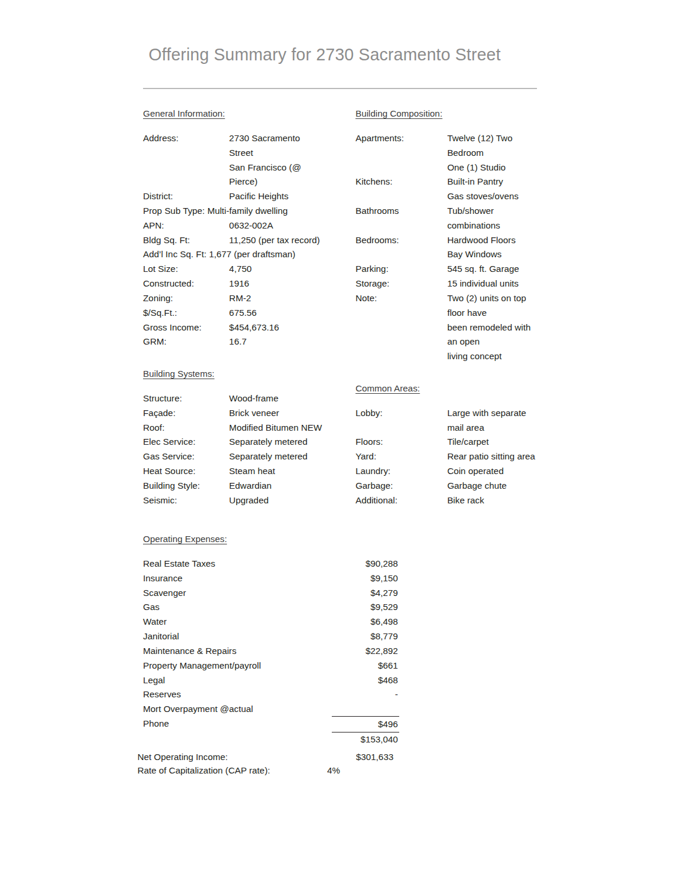Offering Summary for 2730 Sacramento Street
General Information:
| Address: | 2730 Sacramento Street |
| | San Francisco (@ Pierce) |
| District: | Pacific Heights |
| Prop Sub Type: Multi-family dwelling |
| APN: | 0632-002A |
| Bldg Sq. Ft: | 11,250 (per tax record) |
| Add’l Inc Sq. Ft: 1,677 (per draftsman) |
| Lot Size: | 4,750 |
| Constructed: | 1916 |
| Zoning: | RM-2 |
| $/Sq.Ft.: | 675.56 |
| Gross Income: | $454,673.16 |
| GRM: | 16.7 |
Building Systems:
| Structure: | Wood-frame |
| Façade: | Brick veneer |
| Roof: | Modified Bitumen NEW |
| Elec Service: | Separately metered |
| Gas Service: | Separately metered |
| Heat Source: | Steam heat |
| Building Style: | Edwardian |
| Seismic: | Upgraded |
Building Composition:
| Apartments: | Twelve (12) Two Bedroom |
| | One (1) Studio |
| Kitchens: | Built-in Pantry |
| | Gas stoves/ovens |
| Bathrooms | Tub/shower combinations |
| Bedrooms: | Hardwood Floors |
| | Bay Windows |
| Parking: | 545 sq. ft. Garage |
| Storage: | 15 individual units |
| Note: | Two (2) units on top floor have |
| | been remodeled with an open |
| | living concept |
Common Areas:
| Lobby: | Large with separate mail area |
| Floors: | Tile/carpet |
| Yard: | Rear patio sitting area |
| Laundry: | Coin operated |
| Garbage: | Garbage chute |
| Additional: | Bike rack |
Operating Expenses:
| Real Estate Taxes | $90,288 |
| Insurance | $9,150 |
| Scavenger | $4,279 |
| Gas | $9,529 |
| Water | $6,498 |
| Janitorial | $8,779 |
| Maintenance & Repairs | $22,892 |
| Property Management/payroll | $661 |
| Legal | $468 |
| Reserves | - |
| Mort Overpayment @actual | |
| Phone | $496 |
| | $153,040 |
| Net Operating Income: | $301,633 |
| Rate of Capitalization (CAP rate): | 4% |